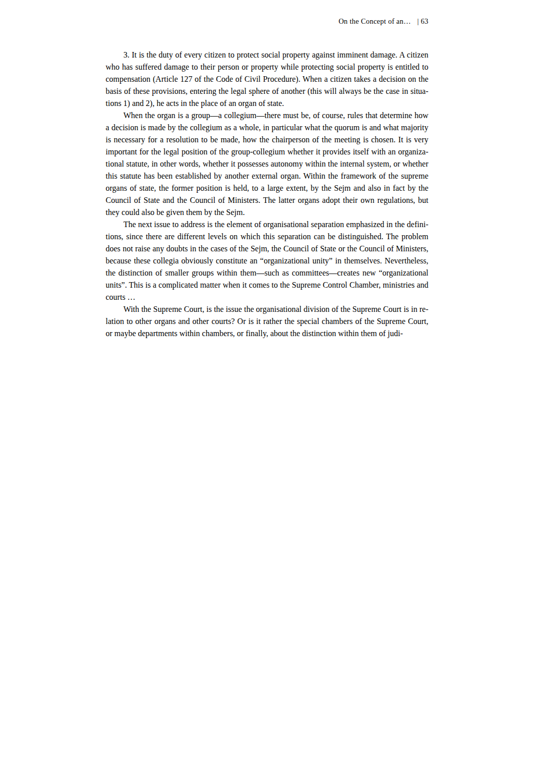On the Concept of an… | 63
3. It is the duty of every citizen to protect social property against imminent damage. A citizen who has suffered damage to their person or property while protecting social property is entitled to compensation (Article 127 of the Code of Civil Procedure). When a citizen takes a decision on the basis of these provisions, entering the legal sphere of another (this will always be the case in situations 1) and 2), he acts in the place of an organ of state.
When the organ is a group—a collegium—there must be, of course, rules that determine how a decision is made by the collegium as a whole, in particular what the quorum is and what majority is necessary for a resolution to be made, how the chairperson of the meeting is chosen. It is very important for the legal position of the group-collegium whether it provides itself with an organizational statute, in other words, whether it possesses autonomy within the internal system, or whether this statute has been established by another external organ. Within the framework of the supreme organs of state, the former position is held, to a large extent, by the Sejm and also in fact by the Council of State and the Council of Ministers. The latter organs adopt their own regulations, but they could also be given them by the Sejm.
The next issue to address is the element of organisational separation emphasized in the definitions, since there are different levels on which this separation can be distinguished. The problem does not raise any doubts in the cases of the Sejm, the Council of State or the Council of Ministers, because these collegia obviously constitute an “organizational unity” in themselves. Nevertheless, the distinction of smaller groups within them—such as committees—creates new “organizational units”. This is a complicated matter when it comes to the Supreme Control Chamber, ministries and courts …
With the Supreme Court, is the issue the organisational division of the Supreme Court is in relation to other organs and other courts? Or is it rather the special chambers of the Supreme Court, or maybe departments within chambers, or finally, about the distinction within them of judi-